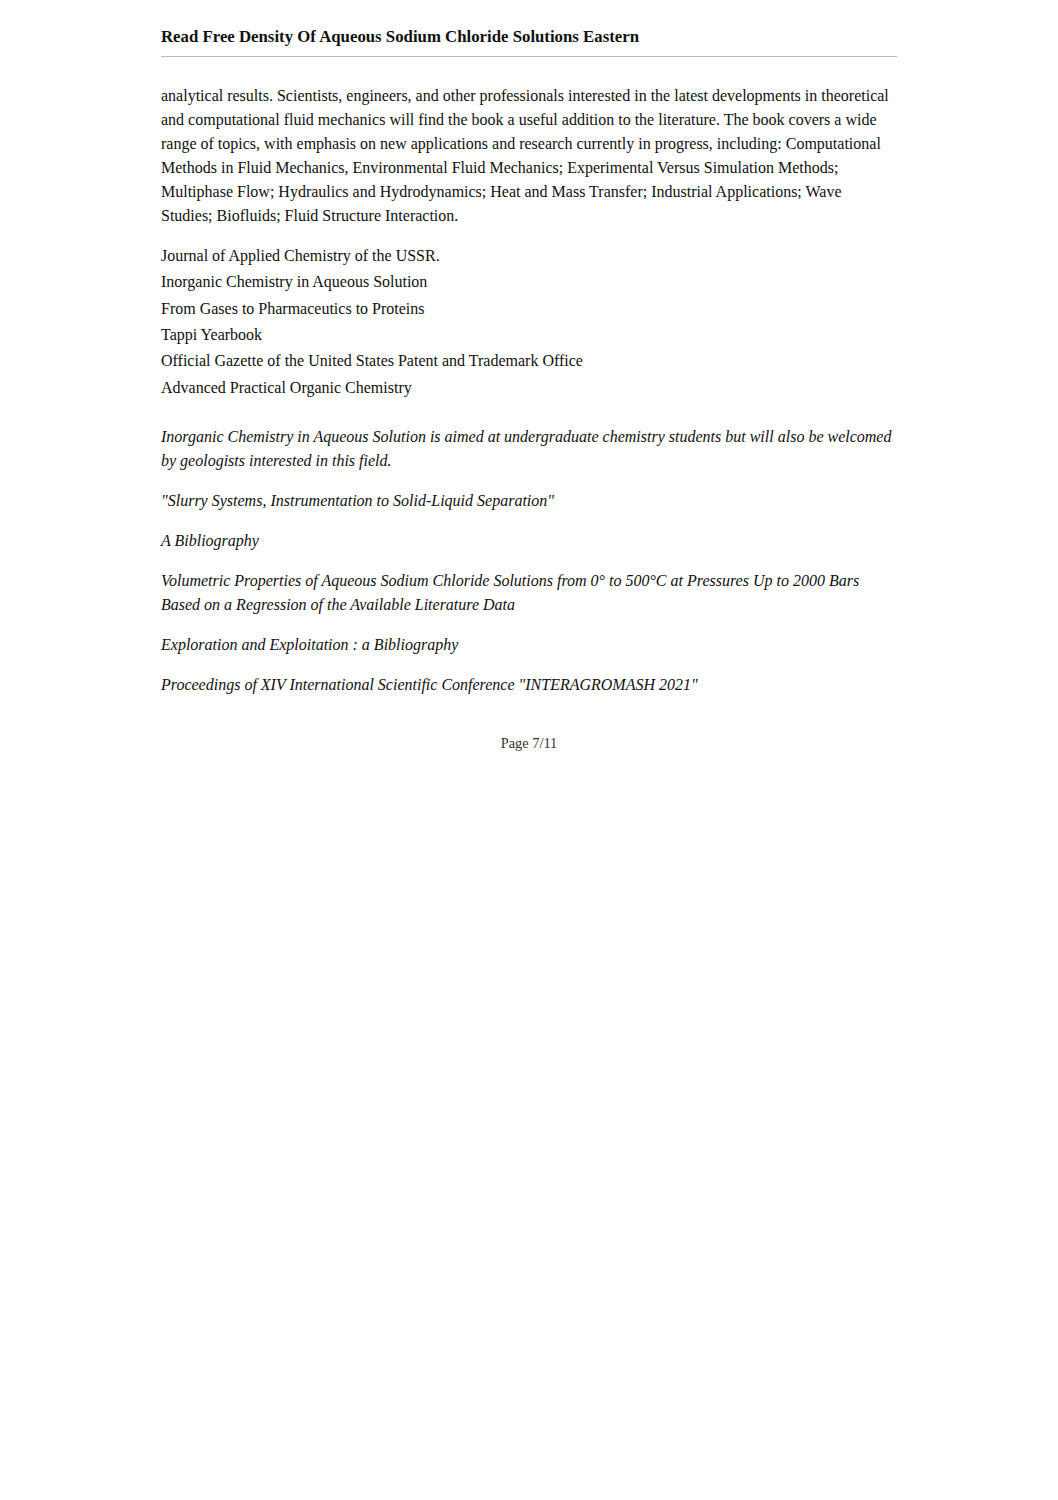Read Free Density Of Aqueous Sodium Chloride Solutions Eastern
analytical results. Scientists, engineers, and other professionals interested in the latest developments in theoretical and computational fluid mechanics will find the book a useful addition to the literature. The book covers a wide range of topics, with emphasis on new applications and research currently in progress, including: Computational Methods in Fluid Mechanics, Environmental Fluid Mechanics; Experimental Versus Simulation Methods; Multiphase Flow; Hydraulics and Hydrodynamics; Heat and Mass Transfer; Industrial Applications; Wave Studies; Biofluids; Fluid Structure Interaction.
Journal of Applied Chemistry of the USSR.
Inorganic Chemistry in Aqueous Solution
From Gases to Pharmaceutics to Proteins
Tappi Yearbook
Official Gazette of the United States Patent and Trademark Office
Advanced Practical Organic Chemistry
Inorganic Chemistry in Aqueous Solution is aimed at undergraduate chemistry students but will also be welcomed by geologists interested in this field.
"Slurry Systems, Instrumentation to Solid-Liquid Separation"
A Bibliography
Volumetric Properties of Aqueous Sodium Chloride Solutions from 0° to 500°C at Pressures Up to 2000 Bars Based on a Regression of the Available Literature Data
Exploration and Exploitation : a Bibliography
Proceedings of XIV International Scientific Conference "INTERAGROMASH 2021"
Page 7/11